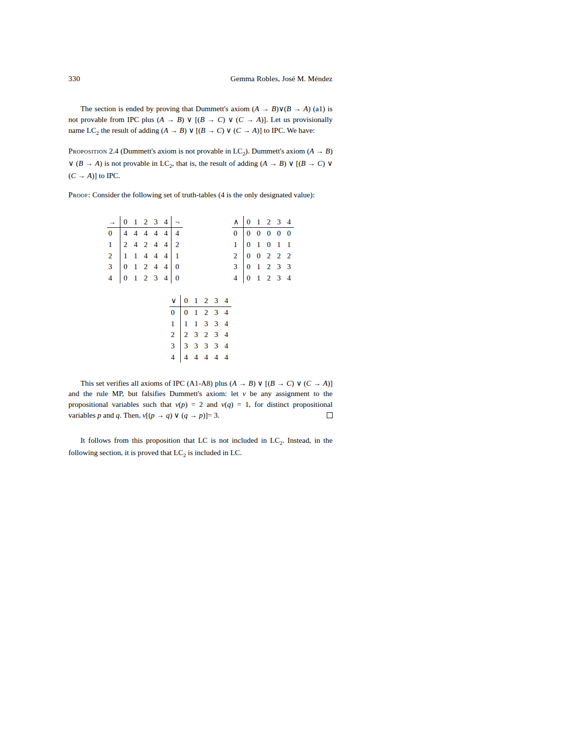330 Gemma Robles, José M. Méndez
The section is ended by proving that Dummett's axiom (A → B)∨(B → A) (a1) is not provable from IPC plus (A → B) ∨ [(B → C) ∨ (C → A)]. Let us provisionally name LC2 the result of adding (A → B) ∨ [(B → C) ∨ (C → A)] to IPC. We have:
Proposition 2.4 (Dummett's axiom is not provable in LC2). Dummett's axiom (A → B) ∨ (B → A) is not provable in LC2, that is, the result of adding (A → B) ∨ [(B → C) ∨ (C → A)] to IPC.
Proof: Consider the following set of truth-tables (4 is the only designated value):
| → | 0 | 1 | 2 | 3 | 4 | ¬ |
| --- | --- | --- | --- | --- | --- | --- |
| 0 | 4 | 4 | 4 | 4 | 4 | 4 |
| 1 | 2 | 4 | 2 | 4 | 4 | 2 |
| 2 | 1 | 1 | 4 | 4 | 4 | 1 |
| 3 | 0 | 1 | 2 | 4 | 4 | 0 |
| 4 | 0 | 1 | 2 | 3 | 4 | 0 |
| ∧ | 0 | 1 | 2 | 3 | 4 |
| --- | --- | --- | --- | --- | --- |
| 0 | 0 | 0 | 0 | 0 | 0 |
| 1 | 0 | 1 | 0 | 1 | 1 |
| 2 | 0 | 0 | 2 | 2 | 2 |
| 3 | 0 | 1 | 2 | 3 | 3 |
| 4 | 0 | 1 | 2 | 3 | 4 |
| ∨ | 0 | 1 | 2 | 3 | 4 |
| --- | --- | --- | --- | --- | --- |
| 0 | 0 | 1 | 2 | 3 | 4 |
| 1 | 1 | 1 | 3 | 3 | 4 |
| 2 | 2 | 3 | 2 | 3 | 4 |
| 3 | 3 | 3 | 3 | 3 | 4 |
| 4 | 4 | 4 | 4 | 4 | 4 |
This set verifies all axioms of IPC (A1-A8) plus (A → B) ∨ [(B → C) ∨ (C → A)] and the rule MP, but falsifies Dummett's axiom: let v be any assignment to the propositional variables such that v(p) = 2 and v(q) = 1, for distinct propositional variables p and q. Then, v[(p → q) ∨ (q → p)]= 3.
It follows from this proposition that LC is not included in LC2. Instead, in the following section, it is proved that LC2 is included in LC.